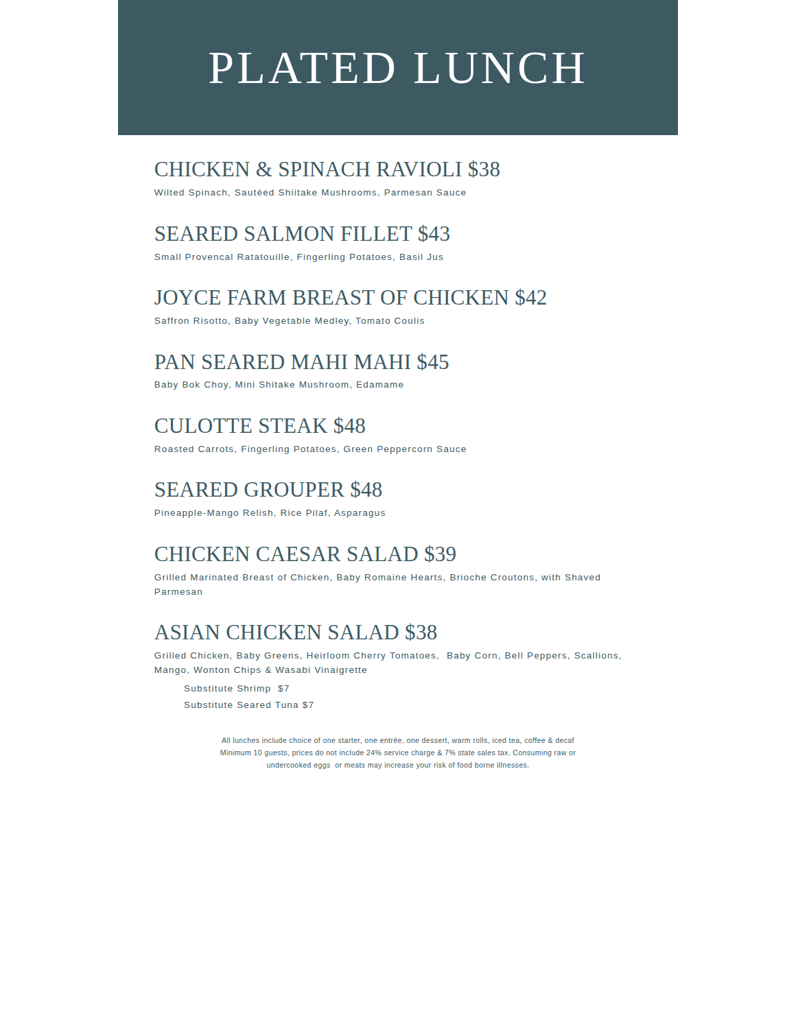Plated Lunch
Chicken & Spinach Ravioli $38
Wilted Spinach, Sautéed Shiitake Mushrooms, Parmesan Sauce
Seared Salmon Fillet $43
Small Provencal Ratatouille, Fingerling Potatoes, Basil Jus
Joyce Farm Breast of Chicken $42
Saffron Risotto, Baby Vegetable Medley, Tomato Coulis
Pan Seared Mahi Mahi $45
Baby Bok Choy, Mini Shitake Mushroom, Edamame
Culotte Steak $48
Roasted Carrots, Fingerling Potatoes, Green Peppercorn Sauce
Seared Grouper $48
Pineapple-Mango Relish, Rice Pilaf, Asparagus
Chicken Caesar Salad $39
Grilled Marinated Breast of Chicken, Baby Romaine Hearts, Brioche Croutons, with Shaved Parmesan
Asian Chicken Salad $38
Grilled Chicken, Baby Greens, Heirloom Cherry Tomatoes, Baby Corn, Bell Peppers, Scallions, Mango, Wonton Chips & Wasabi Vinaigrette
Substitute Shrimp $7
Substitute Seared Tuna $7
All lunches include choice of one starter, one entrée, one dessert, warm rolls, iced tea, coffee & decaf
Minimum 10 guests, prices do not include 24% service charge & 7% state sales tax. Consuming raw or
undercooked eggs or meats may increase your risk of food borne illnesses.